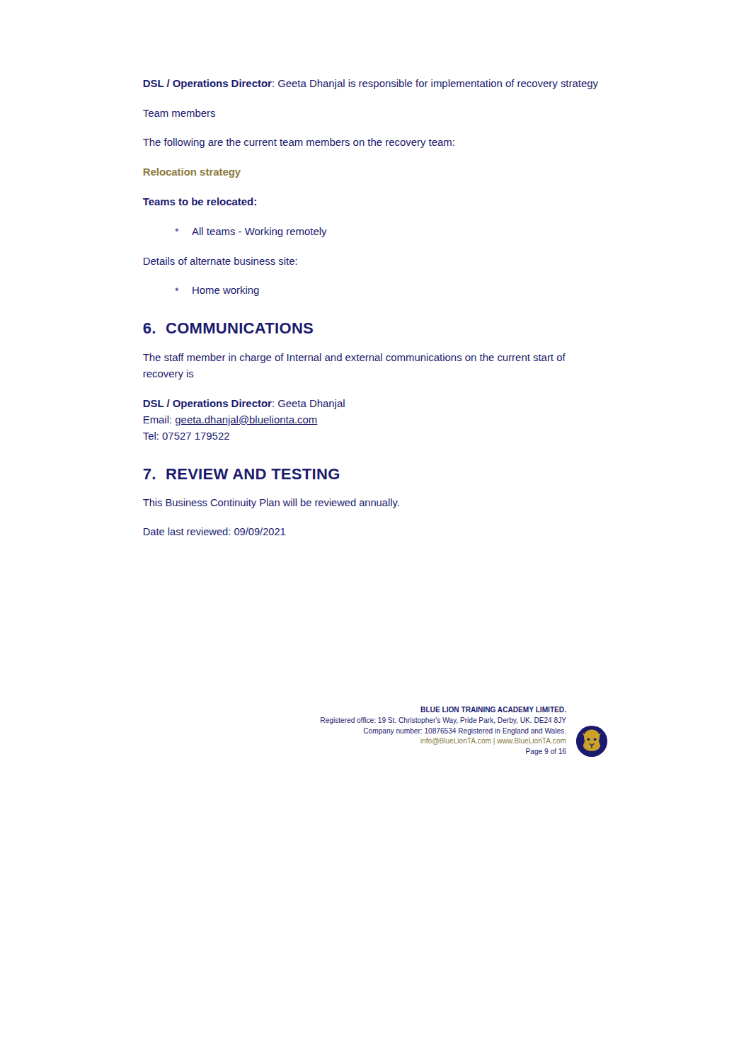DSL / Operations Director: Geeta Dhanjal is responsible for implementation of recovery strategy
Team members
The following are the current team members on the recovery team:
Relocation strategy
Teams to be relocated:
All teams - Working remotely
Details of alternate business site:
Home working
6. COMMUNICATIONS
The staff member in charge of Internal and external communications on the current start of recovery is
DSL / Operations Director: Geeta Dhanjal
Email: geeta.dhanjal@bluelionta.com
Tel: 07527 179522
7. REVIEW AND TESTING
This Business Continuity Plan will be reviewed annually.
Date last reviewed: 09/09/2021
BLUE LION TRAINING ACADEMY LIMITED.
Registered office: 19 St. Christopher's Way, Pride Park, Derby, UK. DE24 8JY
Company number: 10876534 Registered in England and Wales.
info@BlueLionTA.com | www.BlueLionTA.com
Page 9 of 16